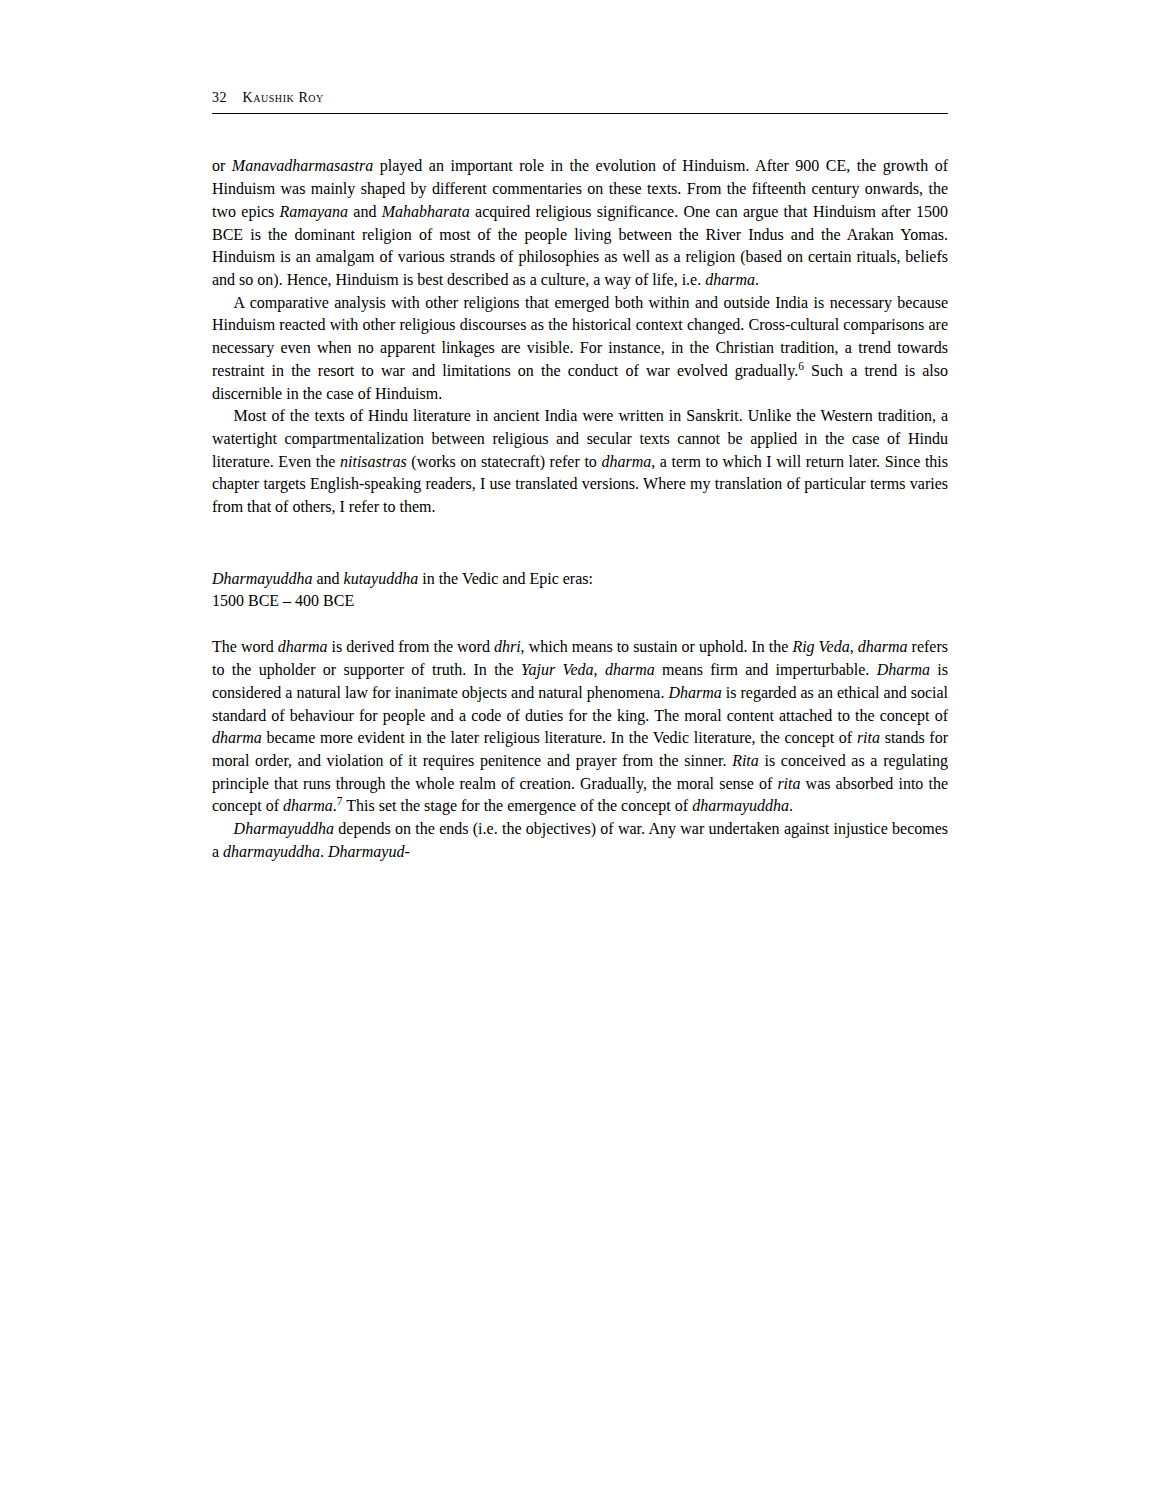32 Kaushik Roy
or Manavadharmasastra played an important role in the evolution of Hinduism. After 900 CE, the growth of Hinduism was mainly shaped by different commentaries on these texts. From the fifteenth century onwards, the two epics Ramayana and Mahabharata acquired religious significance. One can argue that Hinduism after 1500 BCE is the dominant religion of most of the people living between the River Indus and the Arakan Yomas. Hinduism is an amalgam of various strands of philosophies as well as a religion (based on certain rituals, beliefs and so on). Hence, Hinduism is best described as a culture, a way of life, i.e. dharma.
A comparative analysis with other religions that emerged both within and outside India is necessary because Hinduism reacted with other religious discourses as the historical context changed. Cross-cultural comparisons are necessary even when no apparent linkages are visible. For instance, in the Christian tradition, a trend towards restraint in the resort to war and limitations on the conduct of war evolved gradually.6 Such a trend is also discernible in the case of Hinduism.
Most of the texts of Hindu literature in ancient India were written in Sanskrit. Unlike the Western tradition, a watertight compartmentalization between religious and secular texts cannot be applied in the case of Hindu literature. Even the nitisastras (works on statecraft) refer to dharma, a term to which I will return later. Since this chapter targets English-speaking readers, I use translated versions. Where my translation of particular terms varies from that of others, I refer to them.
Dharmayuddha and kutayuddha in the Vedic and Epic eras:
1500 BCE – 400 BCE
The word dharma is derived from the word dhri, which means to sustain or uphold. In the Rig Veda, dharma refers to the upholder or supporter of truth. In the Yajur Veda, dharma means firm and imperturbable. Dharma is considered a natural law for inanimate objects and natural phenomena. Dharma is regarded as an ethical and social standard of behaviour for people and a code of duties for the king. The moral content attached to the concept of dharma became more evident in the later religious literature. In the Vedic literature, the concept of rita stands for moral order, and violation of it requires penitence and prayer from the sinner. Rita is conceived as a regulating principle that runs through the whole realm of creation. Gradually, the moral sense of rita was absorbed into the concept of dharma.7 This set the stage for the emergence of the concept of dharmayuddha.
Dharmayuddha depends on the ends (i.e. the objectives) of war. Any war undertaken against injustice becomes a dharmayuddha. Dharmayud-